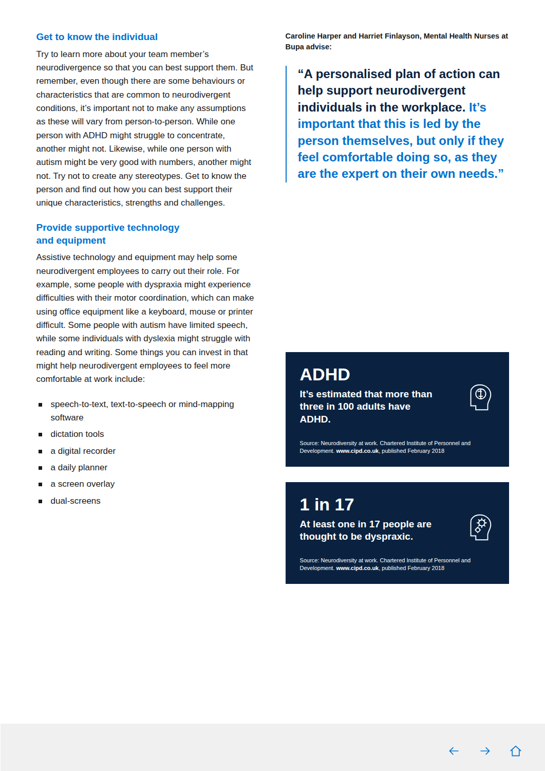Get to know the individual
Try to learn more about your team member’s neurodivergence so that you can best support them. But remember, even though there are some behaviours or characteristics that are common to neurodivergent conditions, it’s important not to make any assumptions as these will vary from person-to-person. While one person with ADHD might struggle to concentrate, another might not. Likewise, while one person with autism might be very good with numbers, another might not. Try not to create any stereotypes. Get to know the person and find out how you can best support their unique characteristics, strengths and challenges.
Provide supportive technology
and equipment
Assistive technology and equipment may help some neurodivergent employees to carry out their role. For example, some people with dyspraxia might experience difficulties with their motor coordination, which can make using office equipment like a keyboard, mouse or printer difficult. Some people with autism have limited speech, while some individuals with dyslexia might struggle with reading and writing. Some things you can invest in that might help neurodivergent employees to feel more comfortable at work include:
speech-to-text, text-to-speech or mind-mapping software
dictation tools
a digital recorder
a daily planner
a screen overlay
dual-screens
Caroline Harper and Harriet Finlayson, Mental Health Nurses at Bupa advise:
“A personalised plan of action can help support neurodivergent individuals in the workplace. It’s important that this is led by the person themselves, but only if they feel comfortable doing so, as they are the expert on their own needs.”
ADHD
It’s estimated that more than three in 100 adults have ADHD.
Source: Neurodiversity at work. Chartered Institute of Personnel and Development. www.cipd.co.uk, published February 2018
1 in 17
At least one in 17 people are thought to be dyspraxic.
Source: Neurodiversity at work. Chartered Institute of Personnel and Development. www.cipd.co.uk, published February 2018